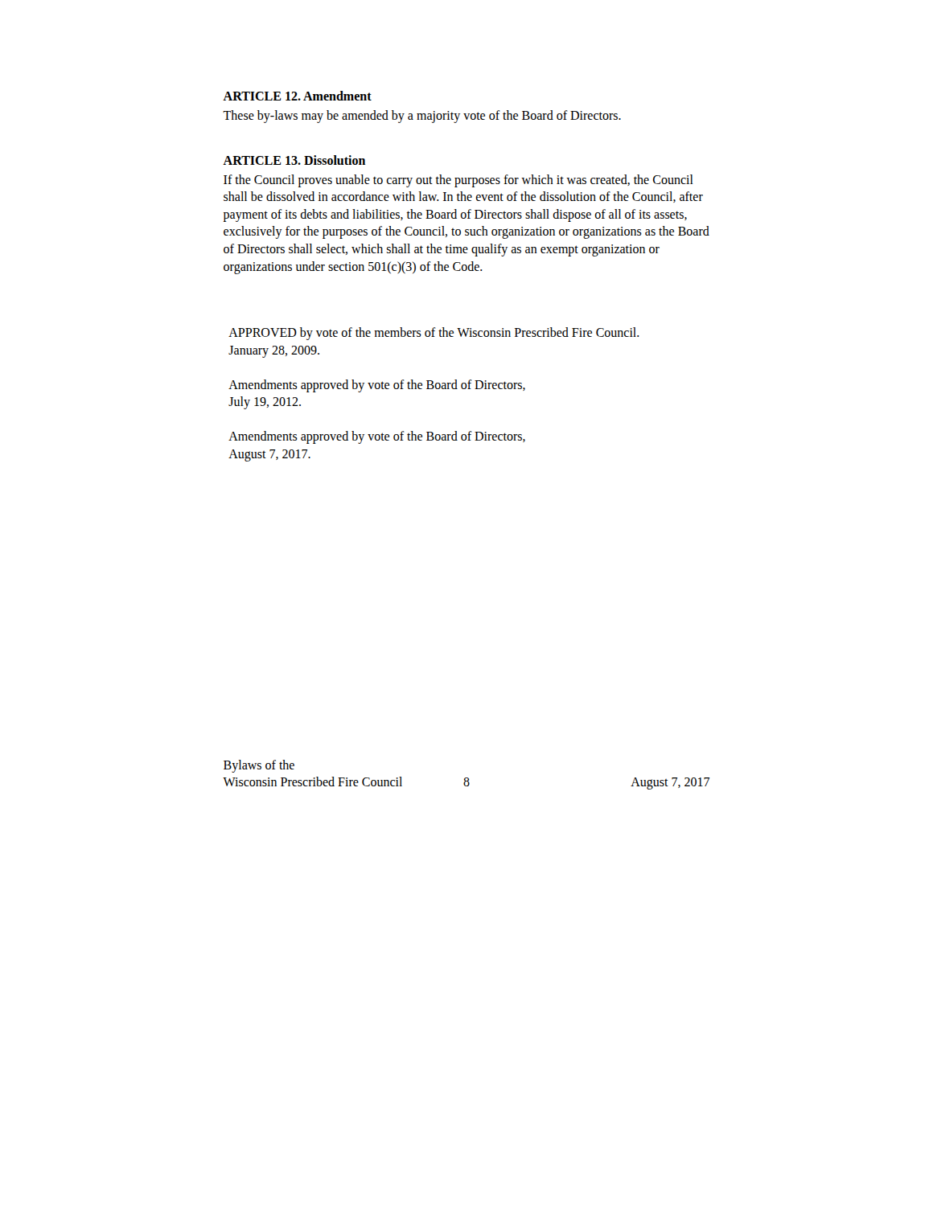ARTICLE 12. Amendment
These by-laws may be amended by a majority vote of the Board of Directors.
ARTICLE 13. Dissolution
If the Council proves unable to carry out the purposes for which it was created, the Council shall be dissolved in accordance with law. In the event of the dissolution of the Council, after payment of its debts and liabilities, the Board of Directors shall dispose of all of its assets, exclusively for the purposes of the Council, to such organization or organizations as the Board of Directors shall select, which shall at the time qualify as an exempt organization or organizations under section 501(c)(3) of the Code.
APPROVED by vote of the members of the Wisconsin Prescribed Fire Council.
January 28, 2009.
Amendments approved by vote of the Board of Directors,
July 19, 2012.
Amendments approved by vote of the Board of Directors,
August 7, 2017.
Bylaws of the Wisconsin Prescribed Fire Council
8
August 7, 2017